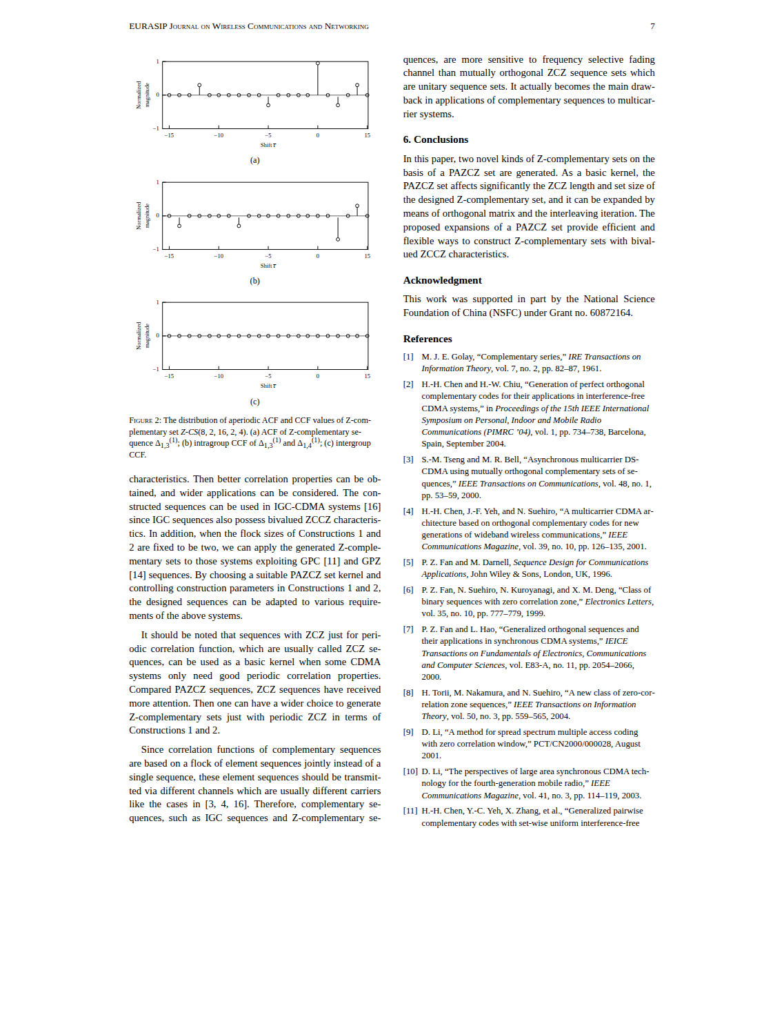EURASIP Journal on Wireless Communications and Networking 7
1 0 −1 −15 −10 −5 0 15 Shift 𝜏 Normalized magnitude
(a)
1 0 −1 −15 −10 −5 0 15 Shift 𝜏 Normalized magnitude
(b)
1 0 −1 −15 −10 −5 0 15 Shift 𝜏 Normalized magnitude
(c)
Figure 2: The distribution of aperiodic ACF and CCF values of Z-complementary set Z-CS(8, 2, 16, 2, 4). (a) ACF of Z-complementary sequence Δ1,3(1); (b) intragroup CCF of Δ1,3(1) and Δ1,4(1); (c) intergroup CCF.
characteristics. Then better correlation properties can be obtained, and wider applications can be considered. The constructed sequences can be used in IGC-CDMA systems [16] since IGC sequences also possess bivalued ZCCZ characteristics. In addition, when the flock sizes of Constructions 1 and 2 are fixed to be two, we can apply the generated Z-complementary sets to those systems exploiting GPC [11] and GPZ [14] sequences. By choosing a suitable PAZCZ set kernel and controlling construction parameters in Constructions 1 and 2, the designed sequences can be adapted to various requirements of the above systems.
It should be noted that sequences with ZCZ just for periodic correlation function, which are usually called ZCZ sequences, can be used as a basic kernel when some CDMA systems only need good periodic correlation properties. Compared PAZCZ sequences, ZCZ sequences have received more attention. Then one can have a wider choice to generate Z-complementary sets just with periodic ZCZ in terms of Constructions 1 and 2.
Since correlation functions of complementary sequences are based on a flock of element sequences jointly instead of a single sequence, these element sequences should be transmitted via different channels which are usually different carriers like the cases in [3, 4, 16]. Therefore, complementary sequences, such as IGC sequences and Z-complementary sequences, are more sensitive to frequency selective fading channel than mutually orthogonal ZCZ sequence sets which are unitary sequence sets. It actually becomes the main drawback in applications of complementary sequences to multicarrier systems.
6. Conclusions
In this paper, two novel kinds of Z-complementary sets on the basis of a PAZCZ set are generated. As a basic kernel, the PAZCZ set affects significantly the ZCZ length and set size of the designed Z-complementary set, and it can be expanded by means of orthogonal matrix and the interleaving iteration. The proposed expansions of a PAZCZ set provide efficient and flexible ways to construct Z-complementary sets with bivalued ZCCZ characteristics.
Acknowledgment
This work was supported in part by the National Science Foundation of China (NSFC) under Grant no. 60872164.
References
M. J. E. Golay, “Complementary series,” IRE Transactions on Information Theory, vol. 7, no. 2, pp. 82–87, 1961.
H.-H. Chen and H.-W. Chiu, “Generation of perfect orthogonal complementary codes for their applications in interference-free CDMA systems,” in Proceedings of the 15th IEEE International Symposium on Personal, Indoor and Mobile Radio Communications (PIMRC ’04), vol. 1, pp. 734–738, Barcelona, Spain, September 2004.
S.-M. Tseng and M. R. Bell, “Asynchronous multicarrier DS-CDMA using mutually orthogonal complementary sets of sequences,” IEEE Transactions on Communications, vol. 48, no. 1, pp. 53–59, 2000.
H.-H. Chen, J.-F. Yeh, and N. Suehiro, “A multicarrier CDMA architecture based on orthogonal complementary codes for new generations of wideband wireless communications,” IEEE Communications Magazine, vol. 39, no. 10, pp. 126–135, 2001.
P. Z. Fan and M. Darnell, Sequence Design for Communications Applications, John Wiley & Sons, London, UK, 1996.
P. Z. Fan, N. Suehiro, N. Kuroyanagi, and X. M. Deng, “Class of binary sequences with zero correlation zone,” Electronics Letters, vol. 35, no. 10, pp. 777–779, 1999.
P. Z. Fan and L. Hao, “Generalized orthogonal sequences and their applications in synchronous CDMA systems,” IEICE Transactions on Fundamentals of Electronics, Communications and Computer Sciences, vol. E83-A, no. 11, pp. 2054–2066, 2000.
H. Torii, M. Nakamura, and N. Suehiro, “A new class of zero-correlation zone sequences,” IEEE Transactions on Information Theory, vol. 50, no. 3, pp. 559–565, 2004.
D. Li, “A method for spread spectrum multiple access coding with zero correlation window,” PCT/CN2000/000028, August 2001.
D. Li, “The perspectives of large area synchronous CDMA technology for the fourth-generation mobile radio,” IEEE Communications Magazine, vol. 41, no. 3, pp. 114–119, 2003.
H.-H. Chen, Y.-C. Yeh, X. Zhang, et al., “Generalized pairwise complementary codes with set-wise uniform interference-free